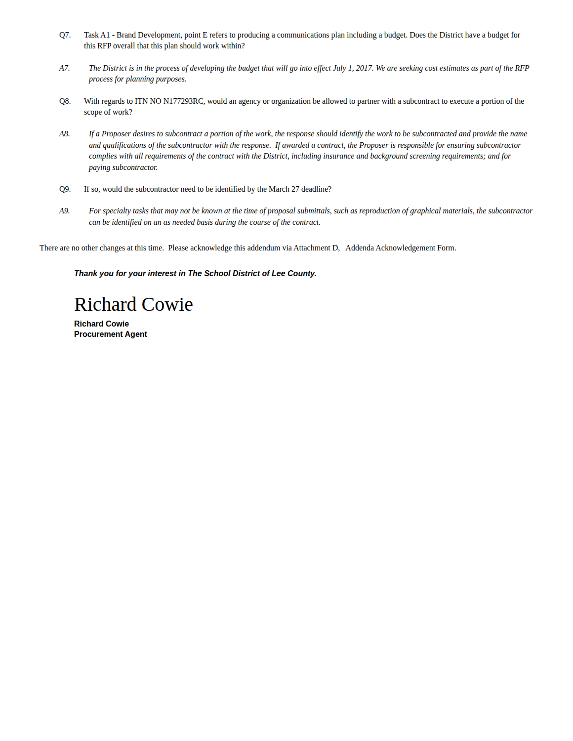Q7.
Task A1 - Brand Development, point E refers to producing a communications plan including a budget. Does the District have a budget for this RFP overall that this plan should work within?
A7.
The District is in the process of developing the budget that will go into effect July 1, 2017. We are seeking cost estimates as part of the RFP process for planning purposes.
Q8.
With regards to ITN NO N177293RC, would an agency or organization be allowed to partner with a subcontract to execute a portion of the scope of work?
A8.
If a Proposer desires to subcontract a portion of the work, the response should identify the work to be subcontracted and provide the name and qualifications of the subcontractor with the response. If awarded a contract, the Proposer is responsible for ensuring subcontractor complies with all requirements of the contract with the District, including insurance and background screening requirements; and for paying subcontractor.
Q9.
If so, would the subcontractor need to be identified by the March 27 deadline?
A9.
For specialty tasks that may not be known at the time of proposal submittals, such as reproduction of graphical materials, the subcontractor can be identified on an as needed basis during the course of the contract.
There are no other changes at this time. Please acknowledge this addendum via Attachment D, Addenda Acknowledgement Form.
Thank you for your interest in The School District of Lee County.
Richard Cowie
Richard Cowie
Procurement Agent